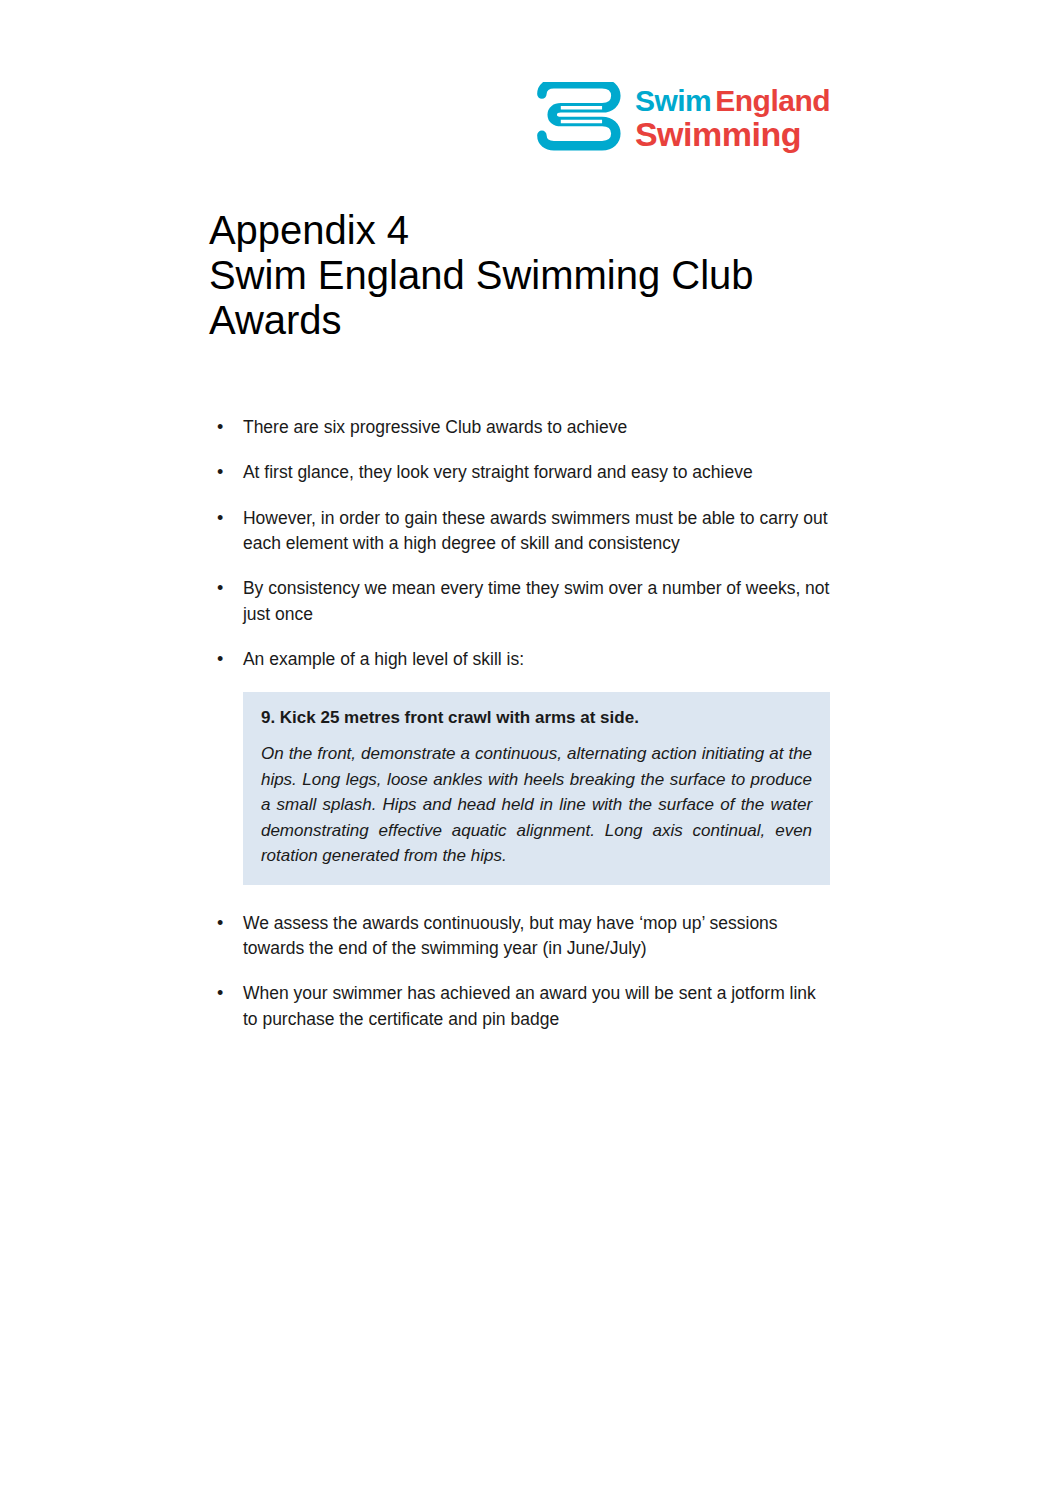Swim England Swimming
Appendix 4
Swim England Swimming Club Awards
There are six progressive Club awards to achieve
At first glance, they look very straight forward and easy to achieve
However, in order to gain these awards swimmers must be able to carry out each element with a high degree of skill and consistency
By consistency we mean every time they swim over a number of weeks, not just once
An example of a high level of skill is:
9. Kick 25 metres front crawl with arms at side.
On the front, demonstrate a continuous, alternating action initiating at the hips. Long legs, loose ankles with heels breaking the surface to produce a small splash. Hips and head held in line with the surface of the water demonstrating effective aquatic alignment. Long axis continual, even rotation generated from the hips.
We assess the awards continuously, but may have ‘mop up’ sessions towards the end of the swimming year (in June/July)
When your swimmer has achieved an award you will be sent a jotform link to purchase the certificate and pin badge